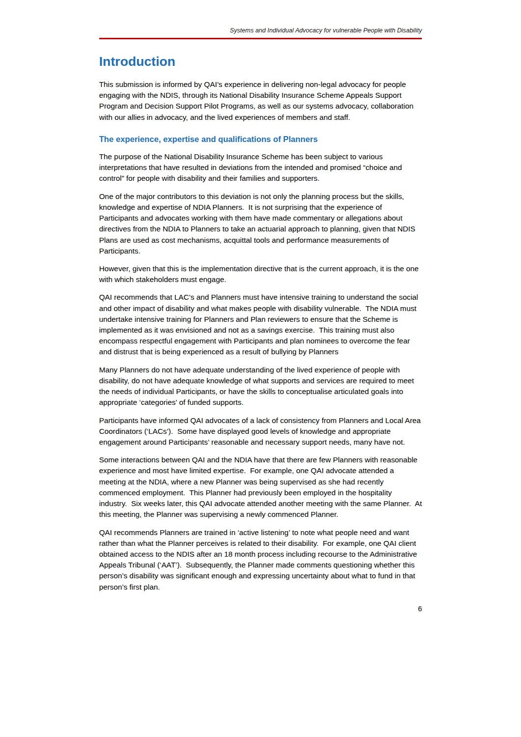Systems and Individual Advocacy for vulnerable People with Disability
Introduction
This submission is informed by QAI’s experience in delivering non-legal advocacy for people engaging with the NDIS, through its National Disability Insurance Scheme Appeals Support Program and Decision Support Pilot Programs, as well as our systems advocacy, collaboration with our allies in advocacy, and the lived experiences of members and staff.
The experience, expertise and qualifications of Planners
The purpose of the National Disability Insurance Scheme has been subject to various interpretations that have resulted in deviations from the intended and promised “choice and control” for people with disability and their families and supporters.
One of the major contributors to this deviation is not only the planning process but the skills, knowledge and expertise of NDIA Planners. It is not surprising that the experience of Participants and advocates working with them have made commentary or allegations about directives from the NDIA to Planners to take an actuarial approach to planning, given that NDIS Plans are used as cost mechanisms, acquittal tools and performance measurements of Participants.
However, given that this is the implementation directive that is the current approach, it is the one with which stakeholders must engage.
QAI recommends that LAC’s and Planners must have intensive training to understand the social and other impact of disability and what makes people with disability vulnerable. The NDIA must undertake intensive training for Planners and Plan reviewers to ensure that the Scheme is implemented as it was envisioned and not as a savings exercise. This training must also encompass respectful engagement with Participants and plan nominees to overcome the fear and distrust that is being experienced as a result of bullying by Planners
Many Planners do not have adequate understanding of the lived experience of people with disability, do not have adequate knowledge of what supports and services are required to meet the needs of individual Participants, or have the skills to conceptualise articulated goals into appropriate ‘categories’ of funded supports.
Participants have informed QAI advocates of a lack of consistency from Planners and Local Area Coordinators (‘LACs’). Some have displayed good levels of knowledge and appropriate engagement around Participants’ reasonable and necessary support needs, many have not.
Some interactions between QAI and the NDIA have that there are few Planners with reasonable experience and most have limited expertise. For example, one QAI advocate attended a meeting at the NDIA, where a new Planner was being supervised as she had recently commenced employment. This Planner had previously been employed in the hospitality industry. Six weeks later, this QAI advocate attended another meeting with the same Planner. At this meeting, the Planner was supervising a newly commenced Planner.
QAI recommends Planners are trained in ‘active listening’ to note what people need and want rather than what the Planner perceives is related to their disability. For example, one QAI client obtained access to the NDIS after an 18 month process including recourse to the Administrative Appeals Tribunal (‘AAT’). Subsequently, the Planner made comments questioning whether this person’s disability was significant enough and expressing uncertainty about what to fund in that person’s first plan.
6